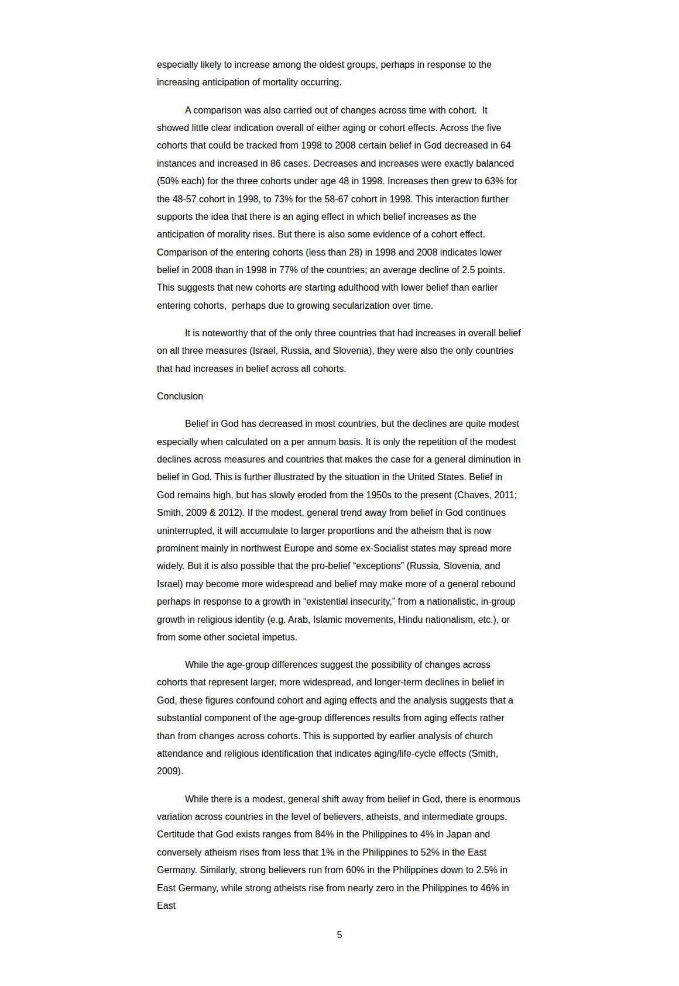especially likely to increase among the oldest groups, perhaps in response to the increasing anticipation of mortality occurring.
A comparison was also carried out of changes across time with cohort. It showed little clear indication overall of either aging or cohort effects. Across the five cohorts that could be tracked from 1998 to 2008 certain belief in God decreased in 64 instances and increased in 86 cases. Decreases and increases were exactly balanced (50% each) for the three cohorts under age 48 in 1998. Increases then grew to 63% for the 48-57 cohort in 1998, to 73% for the 58-67 cohort in 1998. This interaction further supports the idea that there is an aging effect in which belief increases as the anticipation of morality rises. But there is also some evidence of a cohort effect. Comparison of the entering cohorts (less than 28) in 1998 and 2008 indicates lower belief in 2008 than in 1998 in 77% of the countries; an average decline of 2.5 points. This suggests that new cohorts are starting adulthood with lower belief than earlier entering cohorts, perhaps due to growing secularization over time.
It is noteworthy that of the only three countries that had increases in overall belief on all three measures (Israel, Russia, and Slovenia), they were also the only countries that had increases in belief across all cohorts.
Conclusion
Belief in God has decreased in most countries, but the declines are quite modest especially when calculated on a per annum basis. It is only the repetition of the modest declines across measures and countries that makes the case for a general diminution in belief in God. This is further illustrated by the situation in the United States. Belief in God remains high, but has slowly eroded from the 1950s to the present (Chaves, 2011; Smith, 2009 & 2012). If the modest, general trend away from belief in God continues uninterrupted, it will accumulate to larger proportions and the atheism that is now prominent mainly in northwest Europe and some ex-Socialist states may spread more widely. But it is also possible that the pro-belief “exceptions” (Russia, Slovenia, and Israel) may become more widespread and belief may make more of a general rebound perhaps in response to a growth in “existential insecurity,” from a nationalistic, in-group growth in religious identity (e.g. Arab, Islamic movements, Hindu nationalism, etc.), or from some other societal impetus.
While the age-group differences suggest the possibility of changes across cohorts that represent larger, more widespread, and longer-term declines in belief in God, these figures confound cohort and aging effects and the analysis suggests that a substantial component of the age-group differences results from aging effects rather than from changes across cohorts. This is supported by earlier analysis of church attendance and religious identification that indicates aging/life-cycle effects (Smith, 2009).
While there is a modest, general shift away from belief in God, there is enormous variation across countries in the level of believers, atheists, and intermediate groups. Certitude that God exists ranges from 84% in the Philippines to 4% in Japan and conversely atheism rises from less that 1% in the Philippines to 52% in the East Germany. Similarly, strong believers run from 60% in the Philippines down to 2.5% in East Germany, while strong atheists rise from nearly zero in the Philippines to 46% in East
5